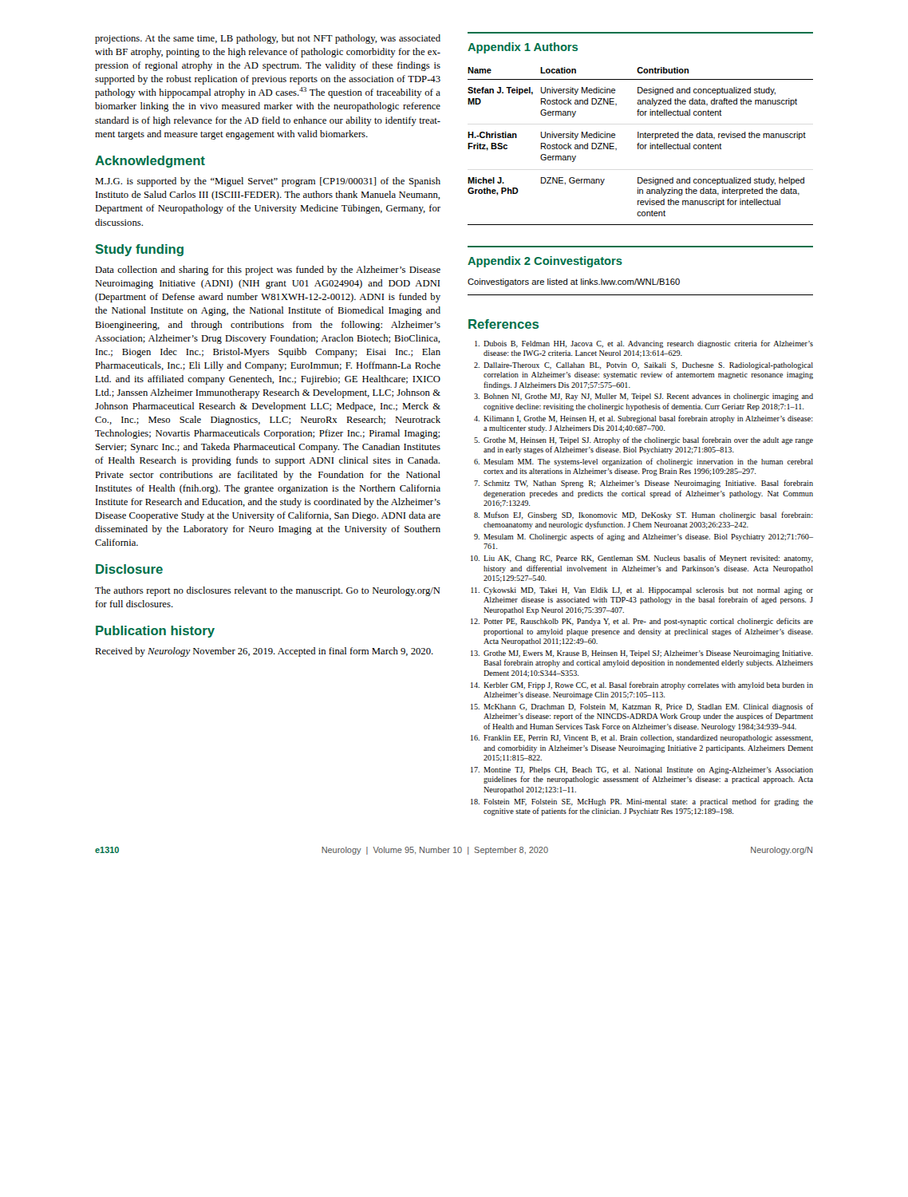projections. At the same time, LB pathology, but not NFT pathology, was associated with BF atrophy, pointing to the high relevance of pathologic comorbidity for the expression of regional atrophy in the AD spectrum. The validity of these findings is supported by the robust replication of previous reports on the association of TDP-43 pathology with hippocampal atrophy in AD cases.43 The question of traceability of a biomarker linking the in vivo measured marker with the neuropathologic reference standard is of high relevance for the AD field to enhance our ability to identify treatment targets and measure target engagement with valid biomarkers.
Acknowledgment
M.J.G. is supported by the “Miguel Servet” program [CP19/00031] of the Spanish Instituto de Salud Carlos III (ISCIII-FEDER). The authors thank Manuela Neumann, Department of Neuropathology of the University Medicine Tübingen, Germany, for discussions.
Study funding
Data collection and sharing for this project was funded by the Alzheimer’s Disease Neuroimaging Initiative (ADNI) (NIH grant U01 AG024904) and DOD ADNI (Department of Defense award number W81XWH-12-2-0012). ADNI is funded by the National Institute on Aging, the National Institute of Biomedical Imaging and Bioengineering, and through contributions from the following: Alzheimer’s Association; Alzheimer’s Drug Discovery Foundation; Araclon Biotech; BioClinica, Inc.; Biogen Idec Inc.; Bristol-Myers Squibb Company; Eisai Inc.; Elan Pharmaceuticals, Inc.; Eli Lilly and Company; EuroImmun; F. Hoffmann-La Roche Ltd. and its affiliated company Genentech, Inc.; Fujirebio; GE Healthcare; IXICO Ltd.; Janssen Alzheimer Immunotherapy Research & Development, LLC; Johnson & Johnson Pharmaceutical Research & Development LLC; Medpace, Inc.; Merck & Co., Inc.; Meso Scale Diagnostics, LLC; NeuroRx Research; Neurotrack Technologies; Novartis Pharmaceuticals Corporation; Pfizer Inc.; Piramal Imaging; Servier; Synarc Inc.; and Takeda Pharmaceutical Company. The Canadian Institutes of Health Research is providing funds to support ADNI clinical sites in Canada. Private sector contributions are facilitated by the Foundation for the National Institutes of Health (fnih.org). The grantee organization is the Northern California Institute for Research and Education, and the study is coordinated by the Alzheimer’s Disease Cooperative Study at the University of California, San Diego. ADNI data are disseminated by the Laboratory for Neuro Imaging at the University of Southern California.
Disclosure
The authors report no disclosures relevant to the manuscript. Go to Neurology.org/N for full disclosures.
Publication history
Received by Neurology November 26, 2019. Accepted in final form March 9, 2020.
Appendix 1 Authors
| Name | Location | Contribution |
| --- | --- | --- |
| Stefan J. Teipel, MD | University Medicine Rostock and DZNE, Germany | Designed and conceptualized study, analyzed the data, drafted the manuscript for intellectual content |
| H.-Christian Fritz, BSc | University Medicine Rostock and DZNE, Germany | Interpreted the data, revised the manuscript for intellectual content |
| Michel J. Grothe, PhD | DZNE, Germany | Designed and conceptualized study, helped in analyzing the data, interpreted the data, revised the manuscript for intellectual content |
Appendix 2 Coinvestigators
Coinvestigators are listed at links.lww.com/WNL/B160
References
Dubois B, Feldman HH, Jacova C, et al. Advancing research diagnostic criteria for Alzheimer’s disease: the IWG-2 criteria. Lancet Neurol 2014;13:614–629.
Dallaire-Theroux C, Callahan BL, Potvin O, Saikali S, Duchesne S. Radiological-pathological correlation in Alzheimer’s disease: systematic review of antemortem magnetic resonance imaging findings. J Alzheimers Dis 2017;57:575–601.
Bohnen NI, Grothe MJ, Ray NJ, Muller M, Teipel SJ. Recent advances in cholinergic imaging and cognitive decline: revisiting the cholinergic hypothesis of dementia. Curr Geriatr Rep 2018;7:1–11.
Kilimann I, Grothe M, Heinsen H, et al. Subregional basal forebrain atrophy in Alzheimer’s disease: a multicenter study. J Alzheimers Dis 2014;40:687–700.
Grothe M, Heinsen H, Teipel SJ. Atrophy of the cholinergic basal forebrain over the adult age range and in early stages of Alzheimer’s disease. Biol Psychiatry 2012;71:805–813.
Mesulam MM. The systems-level organization of cholinergic innervation in the human cerebral cortex and its alterations in Alzheimer’s disease. Prog Brain Res 1996;109:285–297.
Schmitz TW, Nathan Spreng R; Alzheimer’s Disease Neuroimaging Initiative. Basal forebrain degeneration precedes and predicts the cortical spread of Alzheimer’s pathology. Nat Commun 2016;7:13249.
Mufson EJ, Ginsberg SD, Ikonomovic MD, DeKosky ST. Human cholinergic basal forebrain: chemoanatomy and neurologic dysfunction. J Chem Neuroanat 2003;26:233–242.
Mesulam M. Cholinergic aspects of aging and Alzheimer’s disease. Biol Psychiatry 2012;71:760–761.
Liu AK, Chang RC, Pearce RK, Gentleman SM. Nucleus basalis of Meynert revisited: anatomy, history and differential involvement in Alzheimer’s and Parkinson’s disease. Acta Neuropathol 2015;129:527–540.
Cykowski MD, Takei H, Van Eldik LJ, et al. Hippocampal sclerosis but not normal aging or Alzheimer disease is associated with TDP-43 pathology in the basal forebrain of aged persons. J Neuropathol Exp Neurol 2016;75:397–407.
Potter PE, Rauschkolb PK, Pandya Y, et al. Pre- and post-synaptic cortical cholinergic deficits are proportional to amyloid plaque presence and density at preclinical stages of Alzheimer’s disease. Acta Neuropathol 2011;122:49–60.
Grothe MJ, Ewers M, Krause B, Heinsen H, Teipel SJ; Alzheimer’s Disease Neuroimaging Initiative. Basal forebrain atrophy and cortical amyloid deposition in nondemented elderly subjects. Alzheimers Dement 2014;10:S344–S353.
Kerbler GM, Fripp J, Rowe CC, et al. Basal forebrain atrophy correlates with amyloid beta burden in Alzheimer’s disease. Neuroimage Clin 2015;7:105–113.
McKhann G, Drachman D, Folstein M, Katzman R, Price D, Stadlan EM. Clinical diagnosis of Alzheimer’s disease: report of the NINCDS-ADRDA Work Group under the auspices of Department of Health and Human Services Task Force on Alzheimer’s disease. Neurology 1984;34:939–944.
Franklin EE, Perrin RJ, Vincent B, et al. Brain collection, standardized neuropathologic assessment, and comorbidity in Alzheimer’s Disease Neuroimaging Initiative 2 participants. Alzheimers Dement 2015;11:815–822.
Montine TJ, Phelps CH, Beach TG, et al. National Institute on Aging-Alzheimer’s Association guidelines for the neuropathologic assessment of Alzheimer’s disease: a practical approach. Acta Neuropathol 2012;123:1–11.
Folstein MF, Folstein SE, McHugh PR. Mini-mental state: a practical method for grading the cognitive state of patients for the clinician. J Psychiatr Res 1975;12:189–198.
e1310
Neurology | Volume 95, Number 10 | September 8, 2020
Neurology.org/N